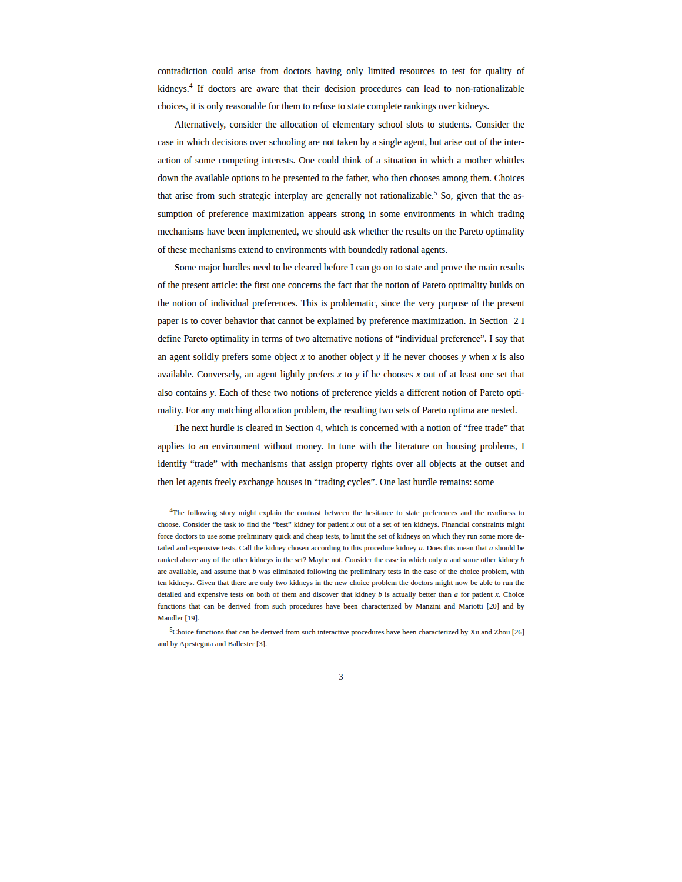contradiction could arise from doctors having only limited resources to test for quality of kidneys.4 If doctors are aware that their decision procedures can lead to non-rationalizable choices, it is only reasonable for them to refuse to state complete rankings over kidneys.
Alternatively, consider the allocation of elementary school slots to students. Consider the case in which decisions over schooling are not taken by a single agent, but arise out of the interaction of some competing interests. One could think of a situation in which a mother whittles down the available options to be presented to the father, who then chooses among them. Choices that arise from such strategic interplay are generally not rationalizable.5 So, given that the assumption of preference maximization appears strong in some environments in which trading mechanisms have been implemented, we should ask whether the results on the Pareto optimality of these mechanisms extend to environments with boundedly rational agents.
Some major hurdles need to be cleared before I can go on to state and prove the main results of the present article: the first one concerns the fact that the notion of Pareto optimality builds on the notion of individual preferences. This is problematic, since the very purpose of the present paper is to cover behavior that cannot be explained by preference maximization. In Section 2 I define Pareto optimality in terms of two alternative notions of “individual preference”. I say that an agent solidly prefers some object x to another object y if he never chooses y when x is also available. Conversely, an agent lightly prefers x to y if he chooses x out of at least one set that also contains y. Each of these two notions of preference yields a different notion of Pareto optimality. For any matching allocation problem, the resulting two sets of Pareto optima are nested.
The next hurdle is cleared in Section 4, which is concerned with a notion of “free trade” that applies to an environment without money. In tune with the literature on housing problems, I identify “trade” with mechanisms that assign property rights over all objects at the outset and then let agents freely exchange houses in “trading cycles”. One last hurdle remains: some
4The following story might explain the contrast between the hesitance to state preferences and the readiness to choose. Consider the task to find the “best” kidney for patient x out of a set of ten kidneys. Financial constraints might force doctors to use some preliminary quick and cheap tests, to limit the set of kidneys on which they run some more detailed and expensive tests. Call the kidney chosen according to this procedure kidney a. Does this mean that a should be ranked above any of the other kidneys in the set? Maybe not. Consider the case in which only a and some other kidney b are available, and assume that b was eliminated following the preliminary tests in the case of the choice problem, with ten kidneys. Given that there are only two kidneys in the new choice problem the doctors might now be able to run the detailed and expensive tests on both of them and discover that kidney b is actually better than a for patient x. Choice functions that can be derived from such procedures have been characterized by Manzini and Mariotti [20] and by Mandler [19].
5Choice functions that can be derived from such interactive procedures have been characterized by Xu and Zhou [26] and by Apesteguia and Ballester [3].
3